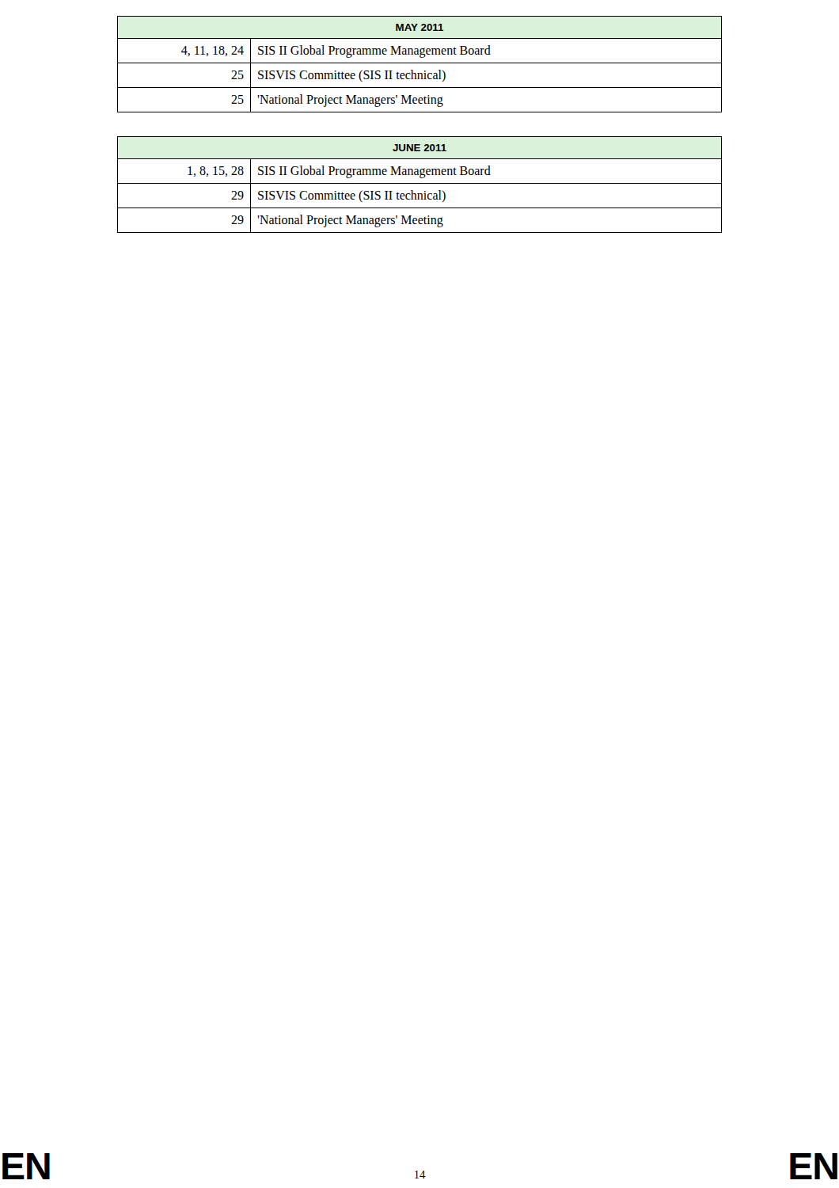| MAY 2011 |
| --- |
| 4, 11, 18, 24 | SIS II Global Programme Management Board |
| 25 | SISVIS Committee (SIS II technical) |
| 25 | 'National Project Managers' Meeting |
| JUNE 2011 |
| --- |
| 1, 8, 15, 28 | SIS II Global Programme Management Board |
| 29 | SISVIS Committee (SIS II technical) |
| 29 | 'National Project Managers' Meeting |
EN 14 EN